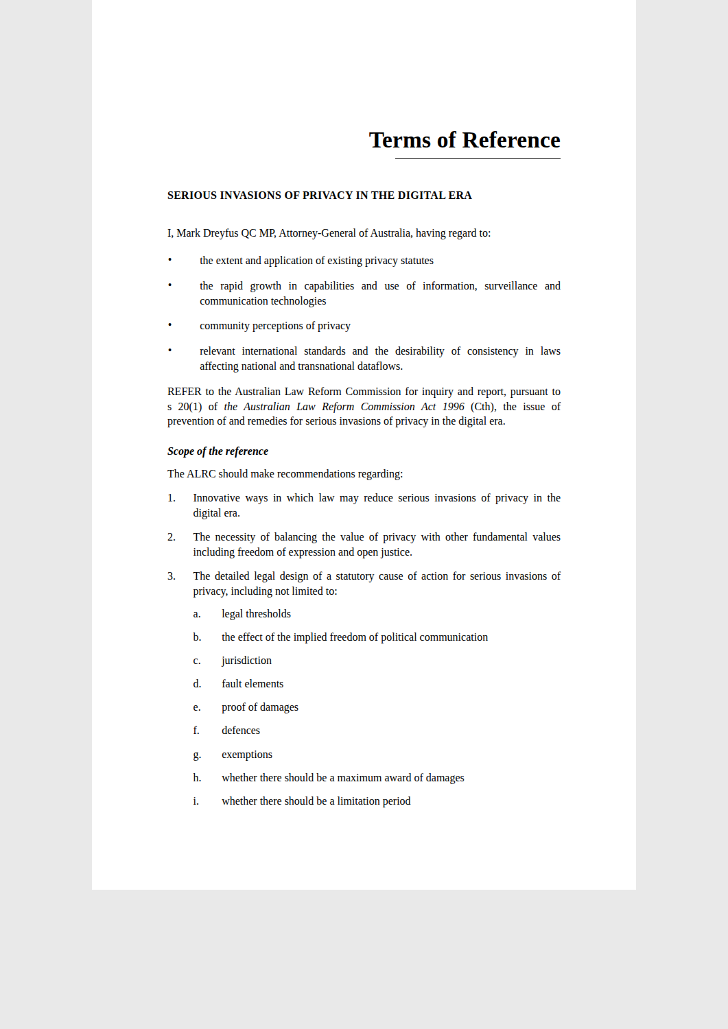Terms of Reference
Serious invasions of privacy in the digital era
I, Mark Dreyfus QC MP, Attorney-General of Australia, having regard to:
the extent and application of existing privacy statutes
the rapid growth in capabilities and use of information, surveillance and communication technologies
community perceptions of privacy
relevant international standards and the desirability of consistency in laws affecting national and transnational dataflows.
REFER to the Australian Law Reform Commission for inquiry and report, pursuant to s 20(1) of the Australian Law Reform Commission Act 1996 (Cth), the issue of prevention of and remedies for serious invasions of privacy in the digital era.
Scope of the reference
The ALRC should make recommendations regarding:
Innovative ways in which law may reduce serious invasions of privacy in the digital era.
The necessity of balancing the value of privacy with other fundamental values including freedom of expression and open justice.
The detailed legal design of a statutory cause of action for serious invasions of privacy, including not limited to:
legal thresholds
the effect of the implied freedom of political communication
jurisdiction
fault elements
proof of damages
defences
exemptions
whether there should be a maximum award of damages
whether there should be a limitation period